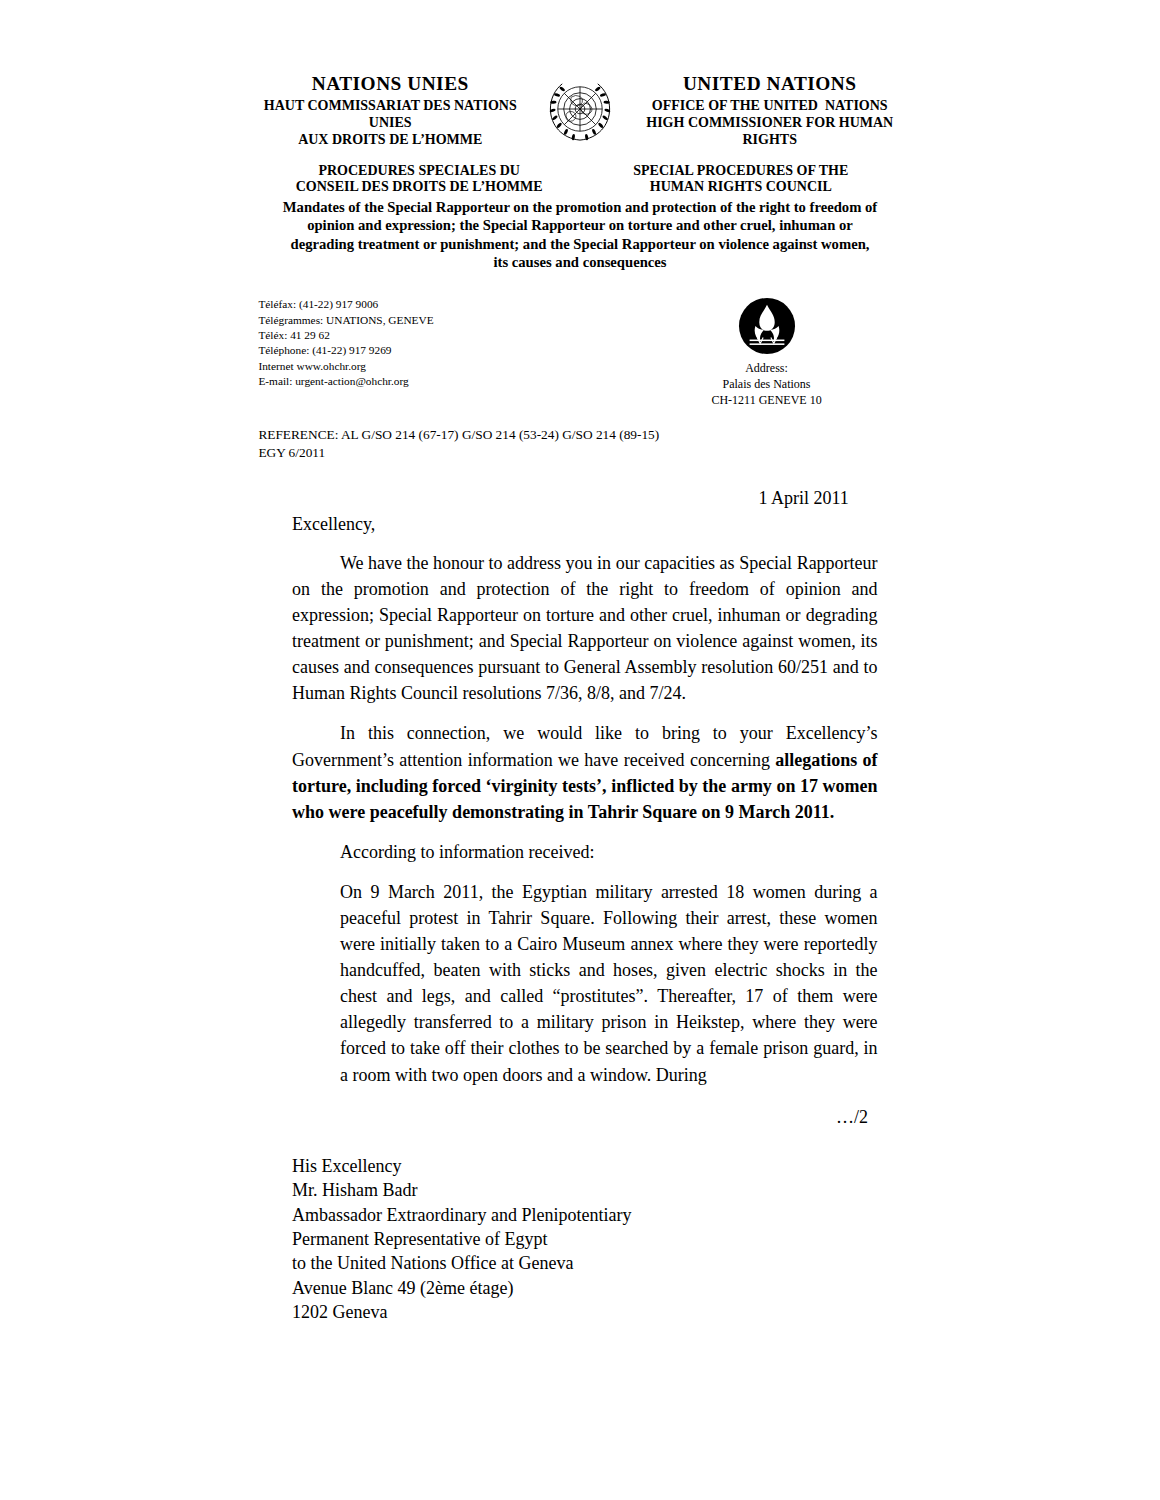| NATIONS UNIES HAUT COMMISSARIAT DES NATIONS UNIES AUX DROITS DE L’HOMME | | UNITED NATIONS OFFICE OF THE UNITED NATIONS HIGH COMMISSIONER FOR HUMAN RIGHTS |
| PROCEDURES SPECIALES DU CONSEIL DES DROITS DE L’HOMME | SPECIAL PROCEDURES OF THE HUMAN RIGHTS COUNCIL |
Mandates of the Special Rapporteur on the promotion and protection of the right to freedom of opinion and expression; the Special Rapporteur on torture and other cruel, inhuman or degrading treatment or punishment; and the Special Rapporteur on violence against women, its causes and consequences
| Téléfax: (41-22) 917 9006 Télégrammes: UNATIONS, GENEVE Téléx: 41 29 62 Téléphone: (41-22) 917 9269 Internet www.ohchr.org E-mail: urgent-action@ohchr.org | Address: Palais des Nations CH-1211 GENEVE 10 |
REFERENCE: AL G/SO 214 (67-17) G/SO 214 (53-24) G/SO 214 (89-15)
EGY 6/2011
1 April 2011
Excellency,
We have the honour to address you in our capacities as Special Rapporteur on the promotion and protection of the right to freedom of opinion and expression; Special Rapporteur on torture and other cruel, inhuman or degrading treatment or punishment; and Special Rapporteur on violence against women, its causes and consequences pursuant to General Assembly resolution 60/251 and to Human Rights Council resolutions 7/36, 8/8, and 7/24.
In this connection, we would like to bring to your Excellency’s Government’s attention information we have received concerning allegations of torture, including forced ‘virginity tests’, inflicted by the army on 17 women who were peacefully demonstrating in Tahrir Square on 9 March 2011.
According to information received:
On 9 March 2011, the Egyptian military arrested 18 women during a peaceful protest in Tahrir Square. Following their arrest, these women were initially taken to a Cairo Museum annex where they were reportedly handcuffed, beaten with sticks and hoses, given electric shocks in the chest and legs, and called “prostitutes”. Thereafter, 17 of them were allegedly transferred to a military prison in Heikstep, where they were forced to take off their clothes to be searched by a female prison guard, in a room with two open doors and a window. During
…/2
His Excellency
Mr. Hisham Badr
Ambassador Extraordinary and Plenipotentiary
Permanent Representative of Egypt
to the United Nations Office at Geneva
Avenue Blanc 49 (2ème étage)
1202 Geneva